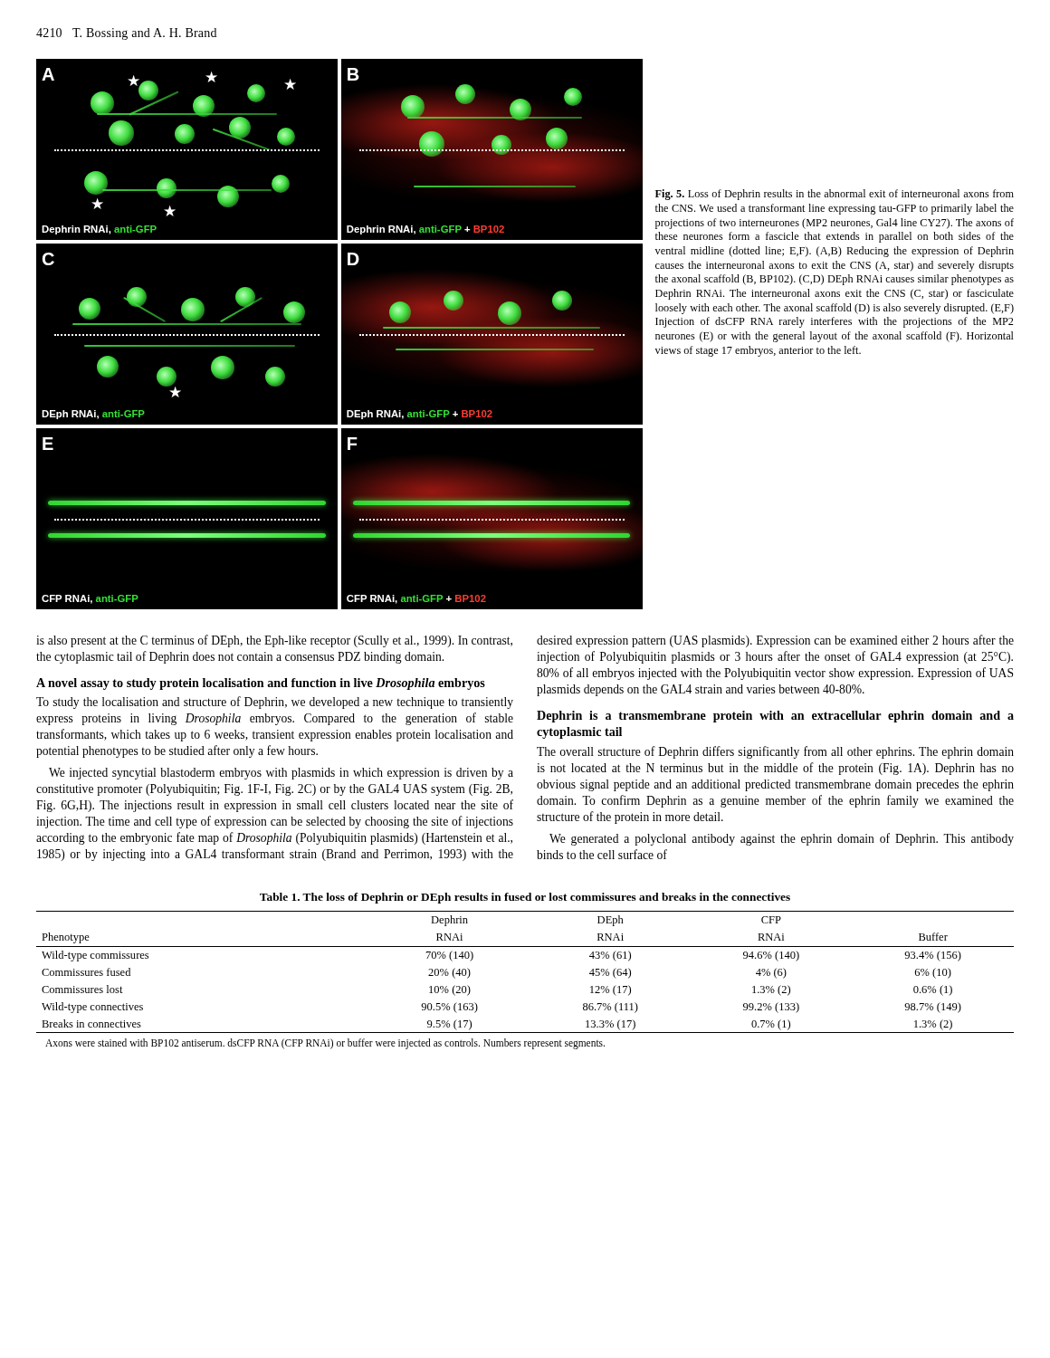4210 T. Bossing and A. H. Brand
A
★ ★ ★ ★ ★
Dephrin RNAi, anti-GFP
B
Dephrin RNAi, anti-GFP + BP102
C
★
DEph RNAi, anti-GFP
D
DEph RNAi, anti-GFP + BP102
E
CFP RNAi, anti-GFP
F
CFP RNAi, anti-GFP + BP102
Fig. 5. Loss of Dephrin results in the abnormal exit of interneuronal axons from the CNS. We used a transformant line expressing tau-GFP to primarily label the projections of two interneurones (MP2 neurones, Gal4 line CY27). The axons of these neurones form a fascicle that extends in parallel on both sides of the ventral midline (dotted line; E,F). (A,B) Reducing the expression of Dephrin causes the interneuronal axons to exit the CNS (A, star) and severely disrupts the axonal scaffold (B, BP102). (C,D) DEph RNAi causes similar phenotypes as Dephrin RNAi. The interneuronal axons exit the CNS (C, star) or fasciculate loosely with each other. The axonal scaffold (D) is also severely disrupted. (E,F) Injection of dsCFP RNA rarely interferes with the projections of the MP2 neurones (E) or with the general layout of the axonal scaffold (F). Horizontal views of stage 17 embryos, anterior to the left.
is also present at the C terminus of DEph, the Eph-like receptor (Scully et al., 1999). In contrast, the cytoplasmic tail of Dephrin does not contain a consensus PDZ binding domain.
A novel assay to study protein localisation and function in live Drosophila embryos
To study the localisation and structure of Dephrin, we developed a new technique to transiently express proteins in living Drosophila embryos. Compared to the generation of stable transformants, which takes up to 6 weeks, transient expression enables protein localisation and potential phenotypes to be studied after only a few hours.
We injected syncytial blastoderm embryos with plasmids in which expression is driven by a constitutive promoter (Polyubiquitin; Fig. 1F-I, Fig. 2C) or by the GAL4 UAS system (Fig. 2B, Fig. 6G,H). The injections result in expression in small cell clusters located near the site of injection. The time and cell type of expression can be selected by choosing the site of injections according to the embryonic fate map of Drosophila (Polyubiquitin plasmids) (Hartenstein et al., 1985) or by injecting into a GAL4 transformant strain (Brand and Perrimon, 1993) with the desired expression pattern (UAS plasmids). Expression can be examined either 2 hours after the injection of Polyubiquitin plasmids or 3 hours after the onset of GAL4 expression (at 25°C). 80% of all embryos injected with the Polyubiquitin vector show expression. Expression of UAS plasmids depends on the GAL4 strain and varies between 40-80%.
Dephrin is a transmembrane protein with an extracellular ephrin domain and a cytoplasmic tail
The overall structure of Dephrin differs significantly from all other ephrins. The ephrin domain is not located at the N terminus but in the middle of the protein (Fig. 1A). Dephrin has no obvious signal peptide and an additional predicted transmembrane domain precedes the ephrin domain. To confirm Dephrin as a genuine member of the ephrin family we examined the structure of the protein in more detail.
We generated a polyclonal antibody against the ephrin domain of Dephrin. This antibody binds to the cell surface of
Table 1. The loss of Dephrin or DEph results in fused or lost commissures and breaks in the connectives
| | Dephrin | DEph | CFP | |
| --- | --- | --- | --- | --- |
| Phenotype | RNAi | RNAi | RNAi | Buffer |
| Wild-type commissures | 70% (140) | 43% (61) | 94.6% (140) | 93.4% (156) |
| Commissures fused | 20% (40) | 45% (64) | 4% (6) | 6% (10) |
| Commissures lost | 10% (20) | 12% (17) | 1.3% (2) | 0.6% (1) |
| Wild-type connectives | 90.5% (163) | 86.7% (111) | 99.2% (133) | 98.7% (149) |
| Breaks in connectives | 9.5% (17) | 13.3% (17) | 0.7% (1) | 1.3% (2) |
Axons were stained with BP102 antiserum. dsCFP RNA (CFP RNAi) or buffer were injected as controls. Numbers represent segments.